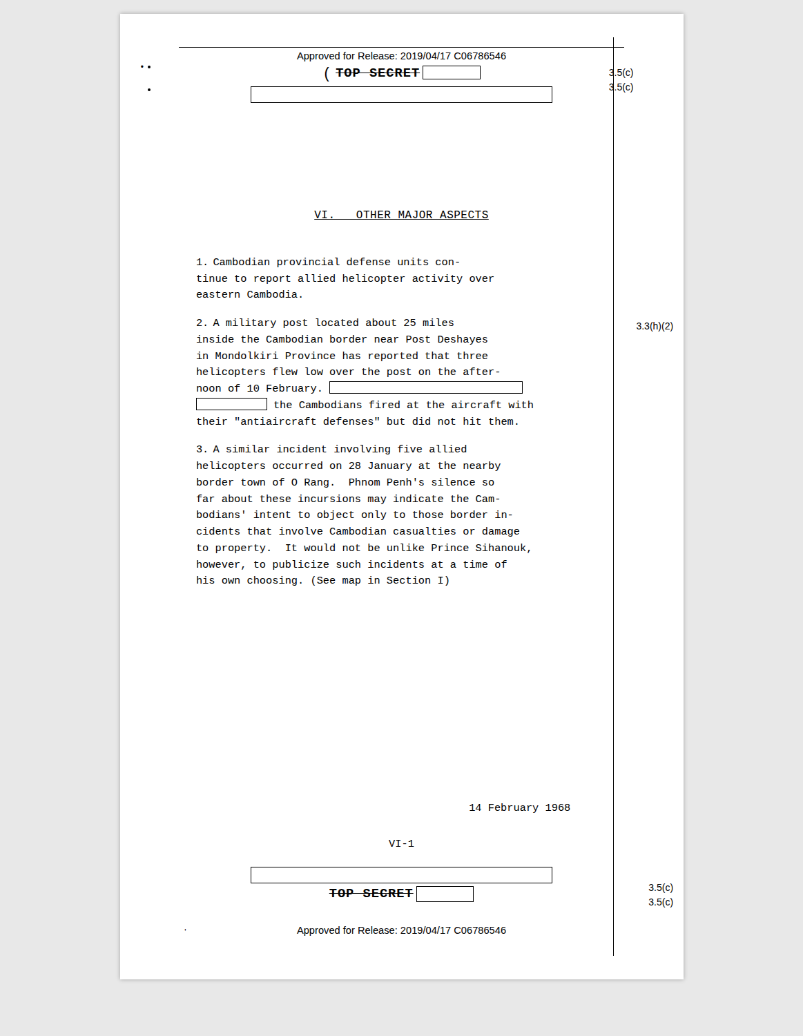Approved for Release: 2019/04/17 C06786546
•
( TOP SECRET
3.5(c)
3.5(c)
VI. OTHER MAJOR ASPECTS
1. Cambodian provincial defense units con-
tinue to report allied helicopter activity over
eastern Cambodia.
2. A military post located about 25 miles
inside the Cambodian border near Post Deshayes
in Mondolkiri Province has reported that three
helicopters flew low over the post on the after-
noon of 10 February.
the Cambodians fired at the aircraft with
their "antiaircraft defenses" but did not hit them.
3. A similar incident involving five allied
helicopters occurred on 28 January at the nearby
border town of O Rang. Phnom Penh's silence so
far about these incursions may indicate the Cam-
bodians' intent to object only to those border in-
cidents that involve Cambodian casualties or damage
to property. It would not be unlike Prince Sihanouk,
however, to publicize such incidents at a time of
his own choosing. (See map in Section I)
3.3(h)(2)
14 February 1968
VI-1
TOP SECRET
3.5(c)
3.5(c)
ʼ
Approved for Release: 2019/04/17 C06786546